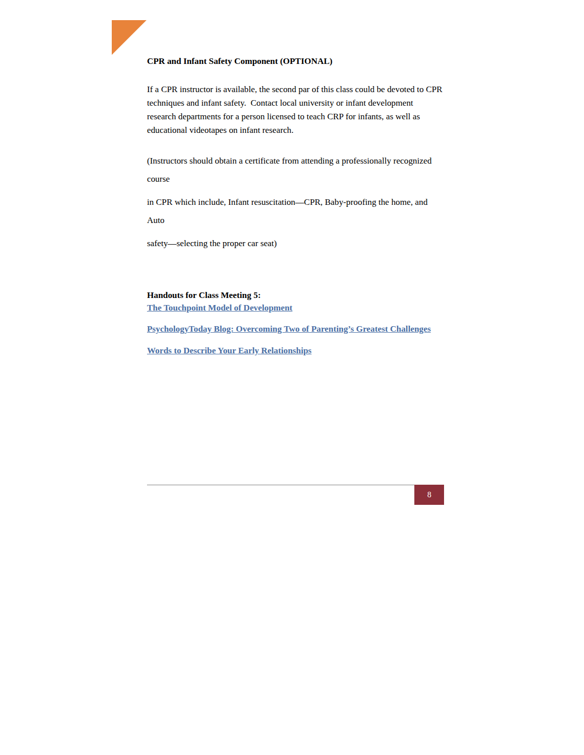CPR and Infant Safety Component (OPTIONAL)
If a CPR instructor is available, the second par of this class could be devoted to CPR techniques and infant safety. Contact local university or infant development research departments for a person licensed to teach CRP for infants, as well as educational videotapes on infant research.
(Instructors should obtain a certificate from attending a professionally recognized course
in CPR which include, Infant resuscitation—CPR, Baby-proofing the home, and Auto
safety—selecting the proper car seat)
Handouts for Class Meeting 5:
The Touchpoint Model of Development
PsychologyToday Blog: Overcoming Two of Parenting’s Greatest Challenges
Words to Describe Your Early Relationships
8